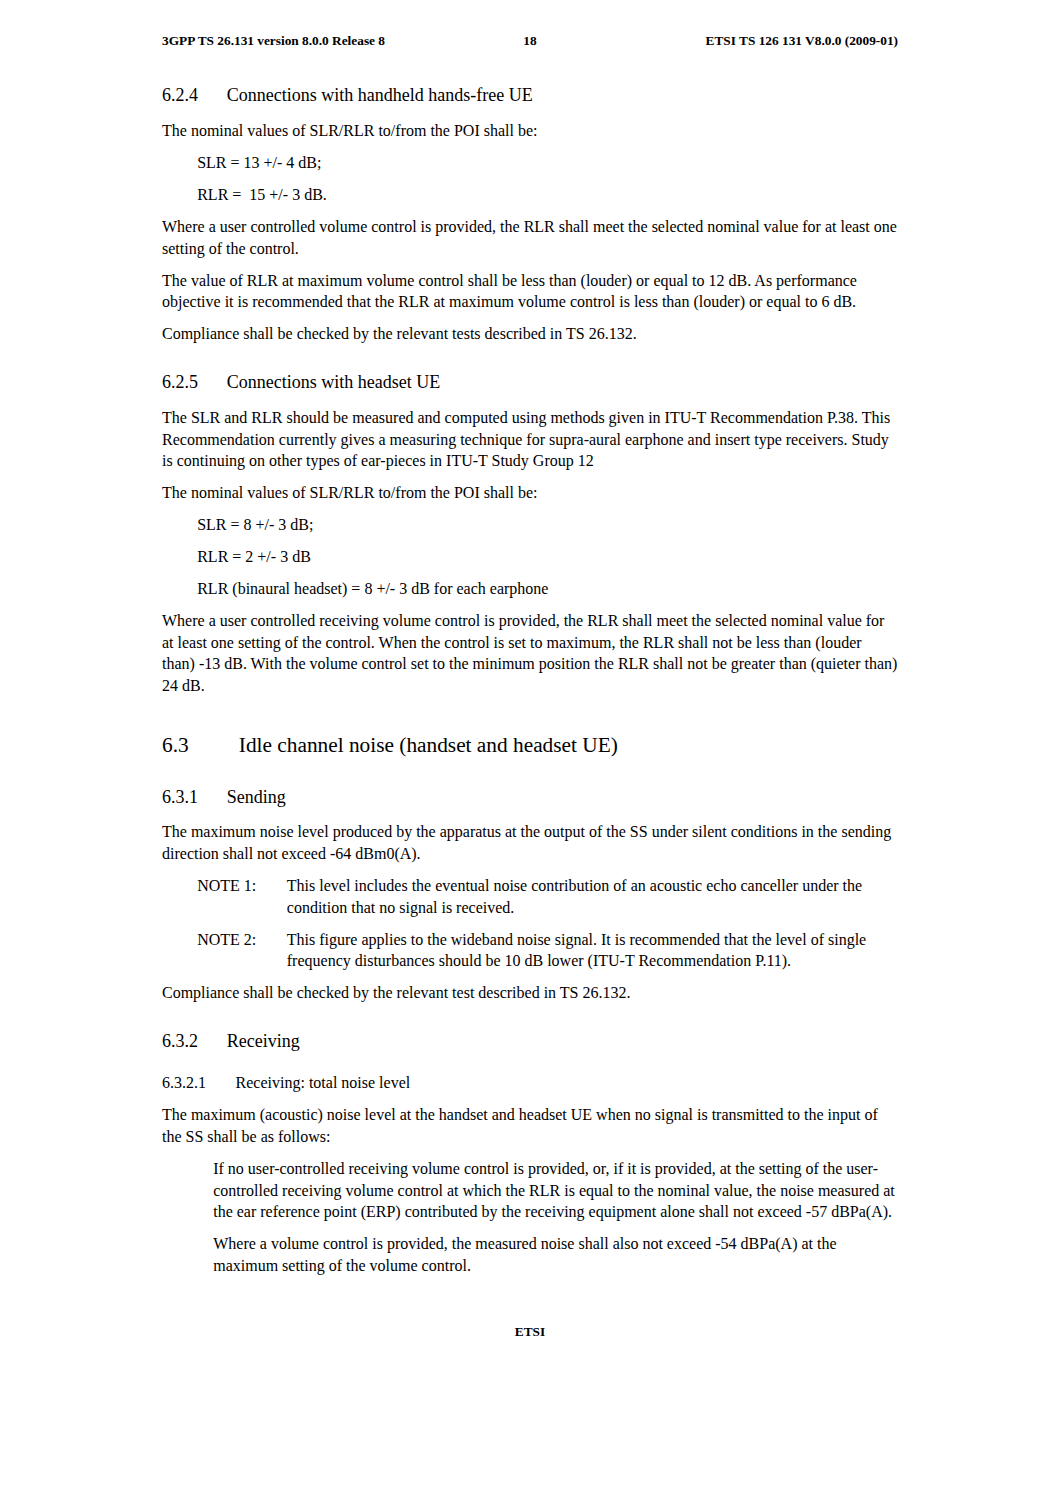3GPP TS 26.131 version 8.0.0 Release 8
18
ETSI TS 126 131 V8.0.0 (2009-01)
6.2.4 Connections with handheld hands-free UE
The nominal values of SLR/RLR to/from the POI shall be:
SLR = 13 +/- 4 dB;
RLR = 15 +/- 3 dB.
Where a user controlled volume control is provided, the RLR shall meet the selected nominal value for at least one setting of the control.
The value of RLR at maximum volume control shall be less than (louder) or equal to 12 dB. As performance objective it is recommended that the RLR at maximum volume control is less than (louder) or equal to 6 dB.
Compliance shall be checked by the relevant tests described in TS 26.132.
6.2.5 Connections with headset UE
The SLR and RLR should be measured and computed using methods given in ITU-T Recommendation P.38. This Recommendation currently gives a measuring technique for supra-aural earphone and insert type receivers. Study is continuing on other types of ear-pieces in ITU-T Study Group 12
The nominal values of SLR/RLR to/from the POI shall be:
SLR = 8 +/- 3 dB;
RLR = 2 +/- 3 dB
RLR (binaural headset) = 8 +/- 3 dB for each earphone
Where a user controlled receiving volume control is provided, the RLR shall meet the selected nominal value for at least one setting of the control. When the control is set to maximum, the RLR shall not be less than (louder than) -13 dB. With the volume control set to the minimum position the RLR shall not be greater than (quieter than) 24 dB.
6.3 Idle channel noise (handset and headset UE)
6.3.1 Sending
The maximum noise level produced by the apparatus at the output of the SS under silent conditions in the sending direction shall not exceed -64 dBm0(A).
NOTE 1:
This level includes the eventual noise contribution of an acoustic echo canceller under the condition that no signal is received.
NOTE 2:
This figure applies to the wideband noise signal. It is recommended that the level of single frequency disturbances should be 10 dB lower (ITU-T Recommendation P.11).
Compliance shall be checked by the relevant test described in TS 26.132.
6.3.2 Receiving
6.3.2.1 Receiving: total noise level
The maximum (acoustic) noise level at the handset and headset UE when no signal is transmitted to the input of the SS shall be as follows:
If no user-controlled receiving volume control is provided, or, if it is provided, at the setting of the user-controlled receiving volume control at which the RLR is equal to the nominal value, the noise measured at the ear reference point (ERP) contributed by the receiving equipment alone shall not exceed -57 dBPa(A).
Where a volume control is provided, the measured noise shall also not exceed -54 dBPa(A) at the maximum setting of the volume control.
ETSI